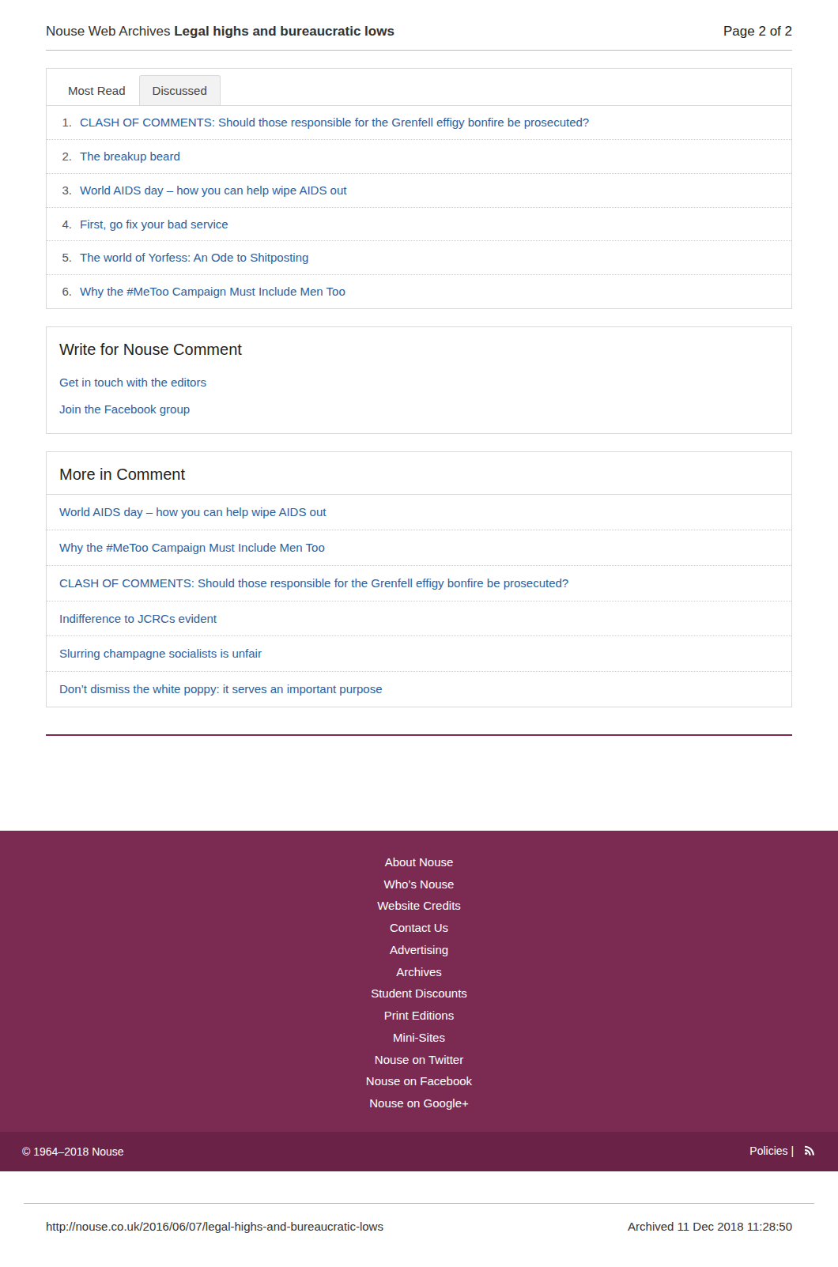Nouse Web Archives Legal highs and bureaucratic lows
Page 2 of 2
Most Read
Discussed
CLASH OF COMMENTS: Should those responsible for the Grenfell effigy bonfire be prosecuted?
The breakup beard
World AIDS day – how you can help wipe AIDS out
First, go fix your bad service
The world of Yorfess: An Ode to Shitposting
Why the #MeToo Campaign Must Include Men Too
Write for Nouse Comment
Get in touch with the editors Join the Facebook group
More in Comment
World AIDS day – how you can help wipe AIDS out Why the #MeToo Campaign Must Include Men Too CLASH OF COMMENTS: Should those responsible for the Grenfell effigy bonfire be prosecuted? Indifference to JCRCs evident Slurring champagne socialists is unfair Don’t dismiss the white poppy: it serves an important purpose
About Nouse Who’s Nouse Website Credits Contact Us Advertising Archives Student Discounts Print Editions Mini-Sites Nouse on Twitter Nouse on Facebook Nouse on Google+
© 1964–2018 Nouse
Policies |
http://nouse.co.uk/2016/06/07/legal-highs-and-bureaucratic-lows
Archived 11 Dec 2018 11:28:50